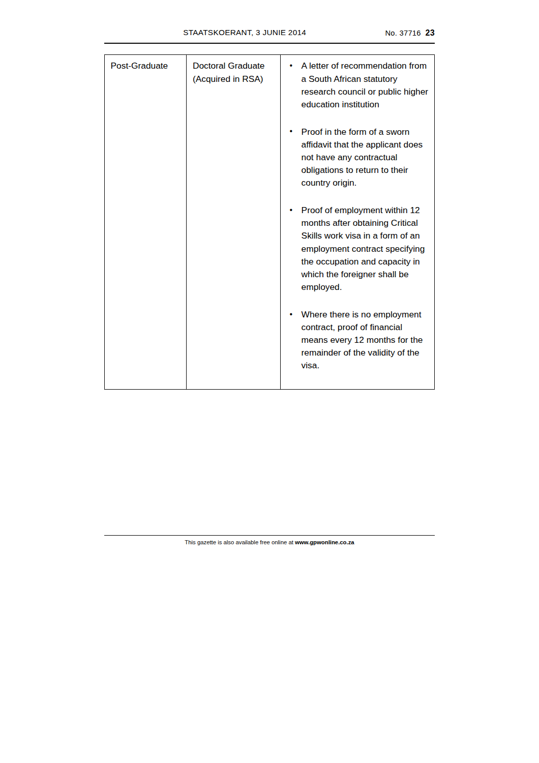No. 37716 23 STAATSKOERANT, 3 JUNIE 2014
| Post-Graduate | Doctoral Graduate (Acquired in RSA) | A letter of recommendation from a South African statutory research council or public higher education institution Proof in the form of a sworn affidavit that the applicant does not have any contractual obligations to return to their country origin. Proof of employment within 12 months after obtaining Critical Skills work visa in a form of an employment contract specifying the occupation and capacity in which the foreigner shall be employed. Where there is no employment contract, proof of financial means every 12 months for the remainder of the validity of the visa. |
This gazette is also available free online at www.gpwonline.co.za